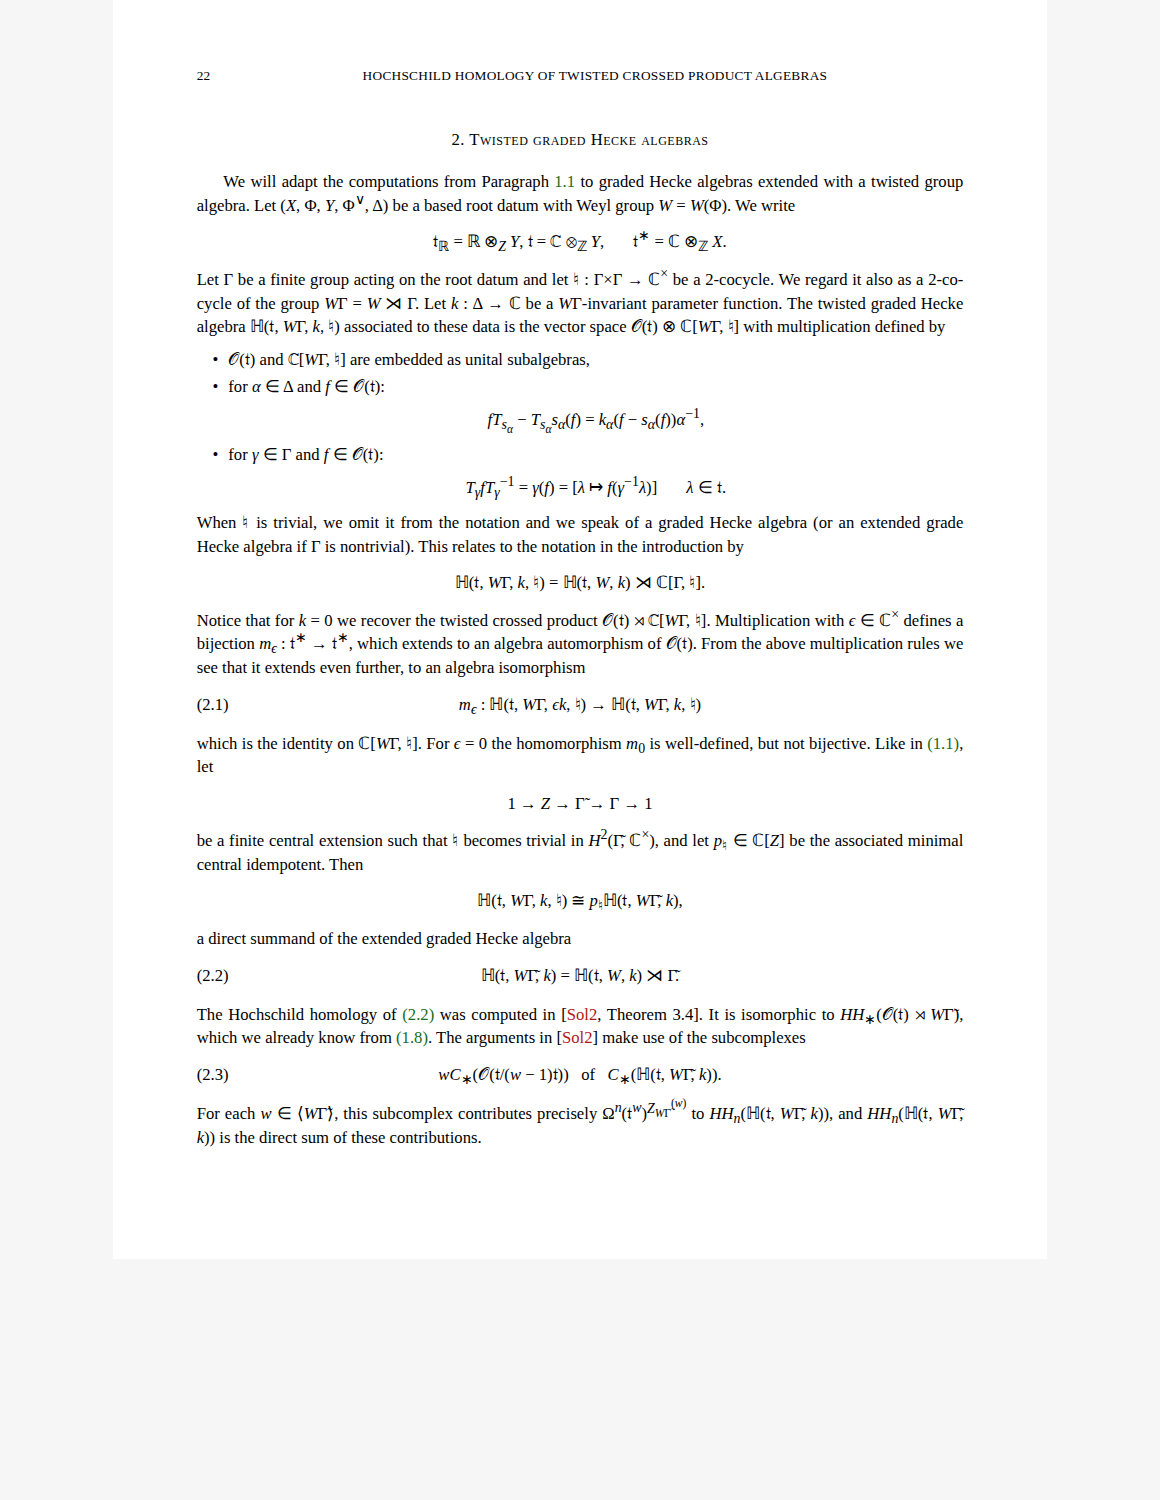22 HOCHSCHILD HOMOLOGY OF TWISTED CROSSED PRODUCT ALGEBRAS
2. Twisted graded Hecke algebras
We will adapt the computations from Paragraph 1.1 to graded Hecke algebras extended with a twisted group algebra. Let (X, Φ, Y, Φ∨, Δ) be a based root datum with Weyl group W = W(Φ). We write
𝔱ℝ = ℝ ⊗Z Y, 𝔱 = ℂ ⊗ℤ Y, 𝔱∗ = ℂ ⊗ℤ X.
Let Γ be a finite group acting on the root datum and let ♮ : Γ×Γ → ℂ× be a 2-cocycle. We regard it also as a 2-cocycle of the group WΓ = W ⋊ Γ. Let k : Δ → ℂ be a WΓ-invariant parameter function. The twisted graded Hecke algebra ℍ(𝔱, WΓ, k, ♮) associated to these data is the vector space 𝒪(𝔱) ⊗ ℂ[WΓ, ♮] with multiplication defined by
𝒪(𝔱) and ℂ[WΓ, ♮] are embedded as unital subalgebras,
for α ∈ Δ and f ∈ 𝒪(𝔱):
fTsα − Tsαsα(f) = kα(f − sα(f))α−1,
for γ ∈ Γ and f ∈ 𝒪(𝔱):
TγfTγ−1 = γ(f) = [λ ↦ f(γ−1λ)] λ ∈ 𝔱.
When ♮ is trivial, we omit it from the notation and we speak of a graded Hecke algebra (or an extended grade Hecke algebra if Γ is nontrivial). This relates to the notation in the introduction by
ℍ(𝔱, WΓ, k, ♮) = ℍ(𝔱, W, k) ⋊ ℂ[Γ, ♮].
Notice that for k = 0 we recover the twisted crossed product 𝒪(𝔱) ⋊ ℂ[WΓ, ♮]. Multiplication with ϵ ∈ ℂ× defines a bijection mϵ : 𝔱∗ → 𝔱∗, which extends to an algebra automorphism of 𝒪(𝔱). From the above multiplication rules we see that it extends even further, to an algebra isomorphism
(2.1) mϵ : ℍ(𝔱, WΓ, ϵk, ♮) → ℍ(𝔱, WΓ, k, ♮)
which is the identity on ℂ[WΓ, ♮]. For ϵ = 0 the homomorphism m0 is well-defined, but not bijective. Like in (1.1), let
1 → Z → Γ̃ → Γ → 1
be a finite central extension such that ♮ becomes trivial in H2(Γ̃, ℂ×), and let p♮ ∈ ℂ[Z] be the associated minimal central idempotent. Then
ℍ(𝔱, WΓ, k, ♮) ≅ p♮ℍ(𝔱, WΓ̃, k),
a direct summand of the extended graded Hecke algebra
(2.2) ℍ(𝔱, WΓ̃, k) = ℍ(𝔱, W, k) ⋊ Γ̃.
The Hochschild homology of (2.2) was computed in [Sol2, Theorem 3.4]. It is isomorphic to HH∗(𝒪(𝔱) ⋊ WΓ̃), which we already know from (1.8). The arguments in [Sol2] make use of the subcomplexes
(2.3) wC∗(𝒪(𝔱/(w − 1)𝔱)) of C∗(ℍ(𝔱, WΓ̃, k)).
For each w ∈ ⟨WΓ̃⟩, this subcomplex contributes precisely Ωn(𝔱w)ZWΓ̃(w) to HHn(ℍ(𝔱, WΓ̃, k)), and HHn(ℍ(𝔱, WΓ̃, k)) is the direct sum of these contributions.